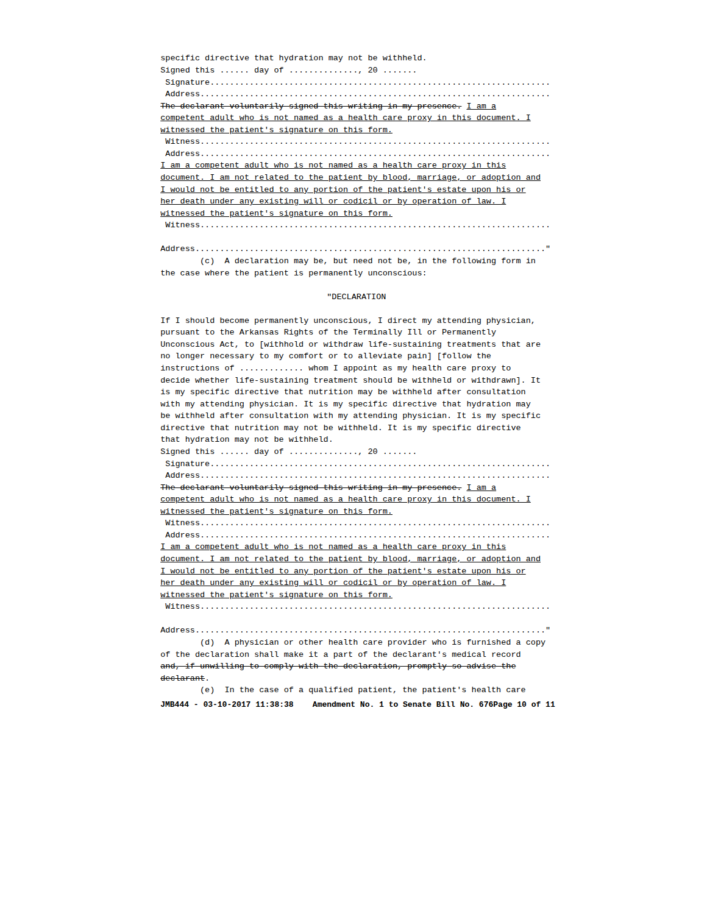specific directive that hydration may not be withheld. Signed this ...... day of .............., 20 ....... Signature..................................................................... Address....................................................................... The declarant voluntarily signed this writing in my presence. I am a competent adult who is not named as a health care proxy in this document. I witnessed the patient's signature on this form. Witness....................................................................... Address....................................................................... I am a competent adult who is not named as a health care proxy in this document. I am not related to the patient by blood, marriage, or adoption and I would not be entitled to any portion of the patient's estate upon his or her death under any existing will or codicil or by operation of law. I witnessed the patient's signature on this form. Witness....................................................................... Address......................................................................." (c) A declaration may be, but need not be, in the following form in the case where the patient is permanently unconscious:
"DECLARATION
If I should become permanently unconscious, I direct my attending physician, pursuant to the Arkansas Rights of the Terminally Ill or Permanently Unconscious Act, to [withhold or withdraw life-sustaining treatments that are no longer necessary to my comfort or to alleviate pain] [follow the instructions of ............. whom I appoint as my health care proxy to decide whether life-sustaining treatment should be withheld or withdrawn]. It is my specific directive that nutrition may be withheld after consultation with my attending physician. It is my specific directive that hydration may be withheld after consultation with my attending physician. It is my specific directive that nutrition may not be withheld. It is my specific directive that hydration may not be withheld. Signed this ...... day of .............., 20 ....... Signature..................................................................... Address....................................................................... The declarant voluntarily signed this writing in my presence. I am a competent adult who is not named as a health care proxy in this document. I witnessed the patient's signature on this form. Witness....................................................................... Address....................................................................... I am a competent adult who is not named as a health care proxy in this document. I am not related to the patient by blood, marriage, or adoption and I would not be entitled to any portion of the patient's estate upon his or her death under any existing will or codicil or by operation of law. I witnessed the patient's signature on this form. Witness....................................................................... Address......................................................................." (d) A physician or other health care provider who is furnished a copy of the declaration shall make it a part of the declarant's medical record and, if unwilling to comply with the declaration, promptly so advise the declarant. (e) In the case of a qualified patient, the patient's health care
JMB444 - 03-10-2017 11:38:38 Amendment No. 1 to Senate Bill No. 676 Page 10 of 11